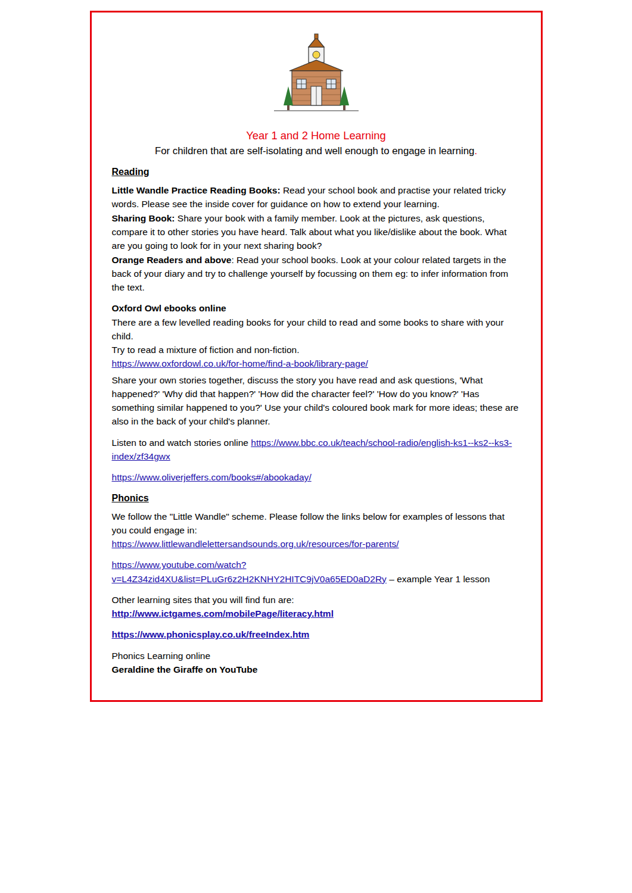Year 1 and 2 Home Learning
For children that are self-isolating and well enough to engage in learning.
Reading
Little Wandle Practice Reading Books: Read your school book and practise your related tricky words. Please see the inside cover for guidance on how to extend your learning.
Sharing Book: Share your book with a family member. Look at the pictures, ask questions, compare it to other stories you have heard. Talk about what you like/dislike about the book. What are you going to look for in your next sharing book?
Orange Readers and above: Read your school books. Look at your colour related targets in the back of your diary and try to challenge yourself by focussing on them eg: to infer information from the text.
Oxford Owl ebooks online
There are a few levelled reading books for your child to read and some books to share with your child.
Try to read a mixture of fiction and non-fiction.
https://www.oxfordowl.co.uk/for-home/find-a-book/library-page/
Share your own stories together, discuss the story you have read and ask questions, 'What happened?' 'Why did that happen?' 'How did the character feel?' 'How do you know?' 'Has something similar happened to you?' Use your child's coloured book mark for more ideas; these are also in the back of your child's planner.
Listen to and watch stories online https://www.bbc.co.uk/teach/school-radio/english-ks1--ks2--ks3-index/zf34gwx
https://www.oliverjeffers.com/books#/abookaday/
Phonics
We follow the "Little Wandle" scheme. Please follow the links below for examples of lessons that you could engage in:
https://www.littlewandlelettersandsounds.org.uk/resources/for-parents/
https://www.youtube.com/watch?v=L4Z34zid4XU&list=PLuGr6z2H2KNHY2HITC9jV0a65ED0aD2Ry – example Year 1 lesson
Other learning sites that you will find fun are:
http://www.ictgames.com/mobilePage/literacy.html
https://www.phonicsplay.co.uk/freeIndex.htm
Phonics Learning online
Geraldine the Giraffe on YouTube